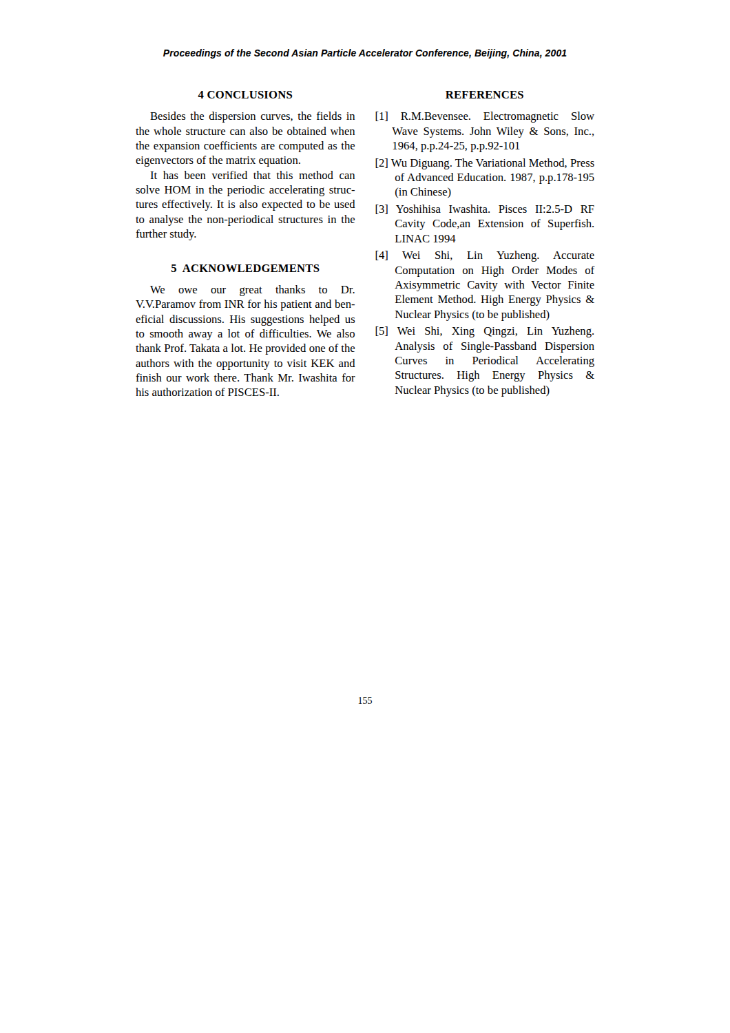Proceedings of the Second Asian Particle Accelerator Conference, Beijing, China, 2001
4 CONCLUSIONS
Besides the dispersion curves, the fields in the whole structure can also be obtained when the expansion coefficients are computed as the eigenvectors of the matrix equation.
It has been verified that this method can solve HOM in the periodic accelerating structures effectively. It is also expected to be used to analyse the non-periodical structures in the further study.
5 ACKNOWLEDGEMENTS
We owe our great thanks to Dr. V.V.Paramov from INR for his patient and beneficial discussions. His suggestions helped us to smooth away a lot of difficulties. We also thank Prof. Takata a lot. He provided one of the authors with the opportunity to visit KEK and finish our work there. Thank Mr. Iwashita for his authorization of PISCES-II.
REFERENCES
[1] R.M.Bevensee. Electromagnetic Slow Wave Systems. John Wiley & Sons, Inc., 1964, p.p.24-25, p.p.92-101
[2] Wu Diguang. The Variational Method, Press of Advanced Education. 1987, p.p.178-195 (in Chinese)
[3] Yoshihisa Iwashita. Pisces II:2.5-D RF Cavity Code,an Extension of Superfish. LINAC 1994
[4] Wei Shi, Lin Yuzheng. Accurate Computation on High Order Modes of Axisymmetric Cavity with Vector Finite Element Method. High Energy Physics & Nuclear Physics (to be published)
[5] Wei Shi, Xing Qingzi, Lin Yuzheng. Analysis of Single-Passband Dispersion Curves in Periodical Accelerating Structures. High Energy Physics & Nuclear Physics (to be published)
155